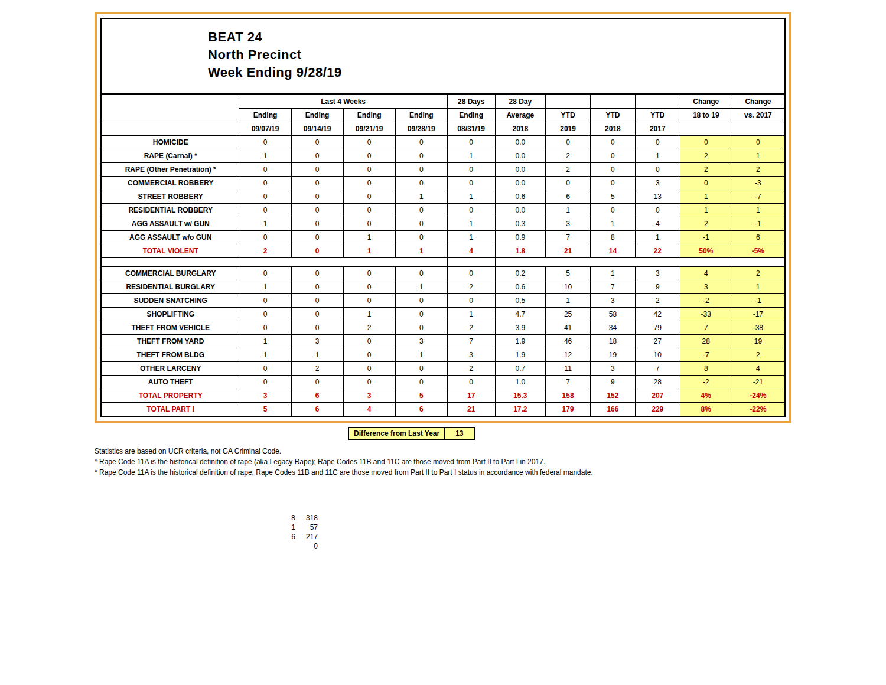BEAT 24
North Precinct
Week Ending 9/28/19
| | Last 4 Weeks | 28 Days | 28 Day | | | | Change | Change |
| --- | --- | --- | --- | --- | --- | --- | --- | --- |
| Ending | Ending | Ending | Ending | Ending | Average | YTD | YTD | YTD | 18 to 19 | vs. 2017 |
| | 09/07/19 | 09/14/19 | 09/21/19 | 09/28/19 | 08/31/19 | 2018 | 2019 | 2018 | 2017 | | |
| HOMICIDE | 0 | 0 | 0 | 0 | 0 | 0.0 | 0 | 0 | 0 | 0 | 0 |
| RAPE (Carnal) * | 1 | 0 | 0 | 0 | 1 | 0.0 | 2 | 0 | 1 | 2 | 1 |
| RAPE (Other Penetration) * | 0 | 0 | 0 | 0 | 0 | 0.0 | 2 | 0 | 0 | 2 | 2 |
| COMMERCIAL ROBBERY | 0 | 0 | 0 | 0 | 0 | 0.0 | 0 | 0 | 3 | 0 | -3 |
| STREET ROBBERY | 0 | 0 | 0 | 1 | 1 | 0.6 | 6 | 5 | 13 | 1 | -7 |
| RESIDENTIAL ROBBERY | 0 | 0 | 0 | 0 | 0 | 0.0 | 1 | 0 | 0 | 1 | 1 |
| AGG ASSAULT w/ GUN | 1 | 0 | 0 | 0 | 1 | 0.3 | 3 | 1 | 4 | 2 | -1 |
| AGG ASSAULT w/o GUN | 0 | 0 | 1 | 0 | 1 | 0.9 | 7 | 8 | 1 | -1 | 6 |
| TOTAL VIOLENT | 2 | 0 | 1 | 1 | 4 | 1.8 | 21 | 14 | 22 | 50% | -5% |
| COMMERCIAL BURGLARY | 0 | 0 | 0 | 0 | 0 | 0.2 | 5 | 1 | 3 | 4 | 2 |
| RESIDENTIAL BURGLARY | 1 | 0 | 0 | 1 | 2 | 0.6 | 10 | 7 | 9 | 3 | 1 |
| SUDDEN SNATCHING | 0 | 0 | 0 | 0 | 0 | 0.5 | 1 | 3 | 2 | -2 | -1 |
| SHOPLIFTING | 0 | 0 | 1 | 0 | 1 | 4.7 | 25 | 58 | 42 | -33 | -17 |
| THEFT FROM VEHICLE | 0 | 0 | 2 | 0 | 2 | 3.9 | 41 | 34 | 79 | 7 | -38 |
| THEFT FROM YARD | 1 | 3 | 0 | 3 | 7 | 1.9 | 46 | 18 | 27 | 28 | 19 |
| THEFT FROM BLDG | 1 | 1 | 0 | 1 | 3 | 1.9 | 12 | 19 | 10 | -7 | 2 |
| OTHER LARCENY | 0 | 2 | 0 | 0 | 2 | 0.7 | 11 | 3 | 7 | 8 | 4 |
| AUTO THEFT | 0 | 0 | 0 | 0 | 0 | 1.0 | 7 | 9 | 28 | -2 | -21 |
| TOTAL PROPERTY | 3 | 6 | 3 | 5 | 17 | 15.3 | 158 | 152 | 207 | 4% | -24% |
| TOTAL PART I | 5 | 6 | 4 | 6 | 21 | 17.2 | 179 | 166 | 229 | 8% | -22% |
Difference from Last Year
13
Statistics are based on UCR criteria, not GA Criminal Code.
* Rape Code 11A is the historical definition of rape (aka Legacy Rape); Rape Codes 11B and 11C are those moved from Part II to Part I in 2017.
* Rape Code 11A is the historical definition of rape; Rape Codes 11B and 11C are those moved from Part II to Part I status in accordance with federal mandate.
| 8 | 318 |
| 1 | 57 |
| 6 | 217 |
| | 0 |